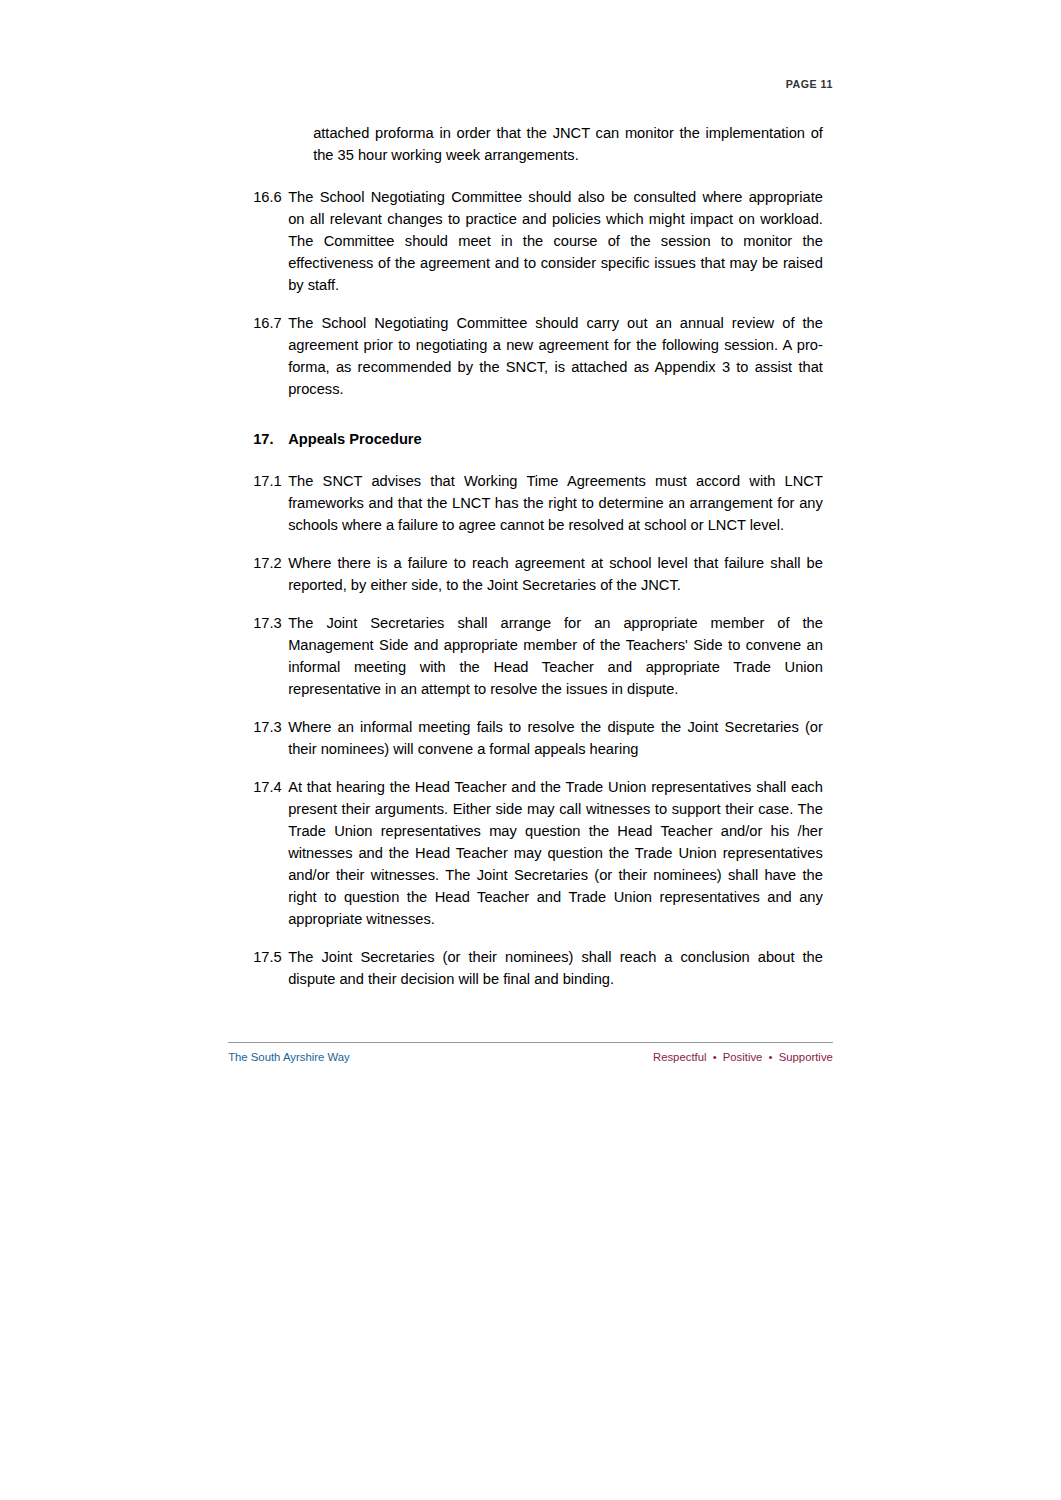PAGE 11
attached proforma in order that the JNCT can monitor the implementation of the 35 hour working week arrangements.
16.6
The School Negotiating Committee should also be consulted where appropriate on all relevant changes to practice and policies which might impact on workload. The Committee should meet in the course of the session to monitor the effectiveness of the agreement and to consider specific issues that may be raised by staff.
16.7
The School Negotiating Committee should carry out an annual review of the agreement prior to negotiating a new agreement for the following session. A pro-forma, as recommended by the SNCT, is attached as Appendix 3 to assist that process.
17.
Appeals Procedure
17.1
The SNCT advises that Working Time Agreements must accord with LNCT frameworks and that the LNCT has the right to determine an arrangement for any schools where a failure to agree cannot be resolved at school or LNCT level.
17.2
Where there is a failure to reach agreement at school level that failure shall be reported, by either side, to the Joint Secretaries of the JNCT.
17.3
The Joint Secretaries shall arrange for an appropriate member of the Management Side and appropriate member of the Teachers' Side to convene an informal meeting with the Head Teacher and appropriate Trade Union representative in an attempt to resolve the issues in dispute.
17.3
Where an informal meeting fails to resolve the dispute the Joint Secretaries (or their nominees) will convene a formal appeals hearing
17.4
At that hearing the Head Teacher and the Trade Union representatives shall each present their arguments. Either side may call witnesses to support their case. The Trade Union representatives may question the Head Teacher and/or his /her witnesses and the Head Teacher may question the Trade Union representatives and/or their witnesses. The Joint Secretaries (or their nominees) shall have the right to question the Head Teacher and Trade Union representatives and any appropriate witnesses.
17.5
The Joint Secretaries (or their nominees) shall reach a conclusion about the dispute and their decision will be final and binding.
The South Ayrshire Way
Respectful • Positive • Supportive